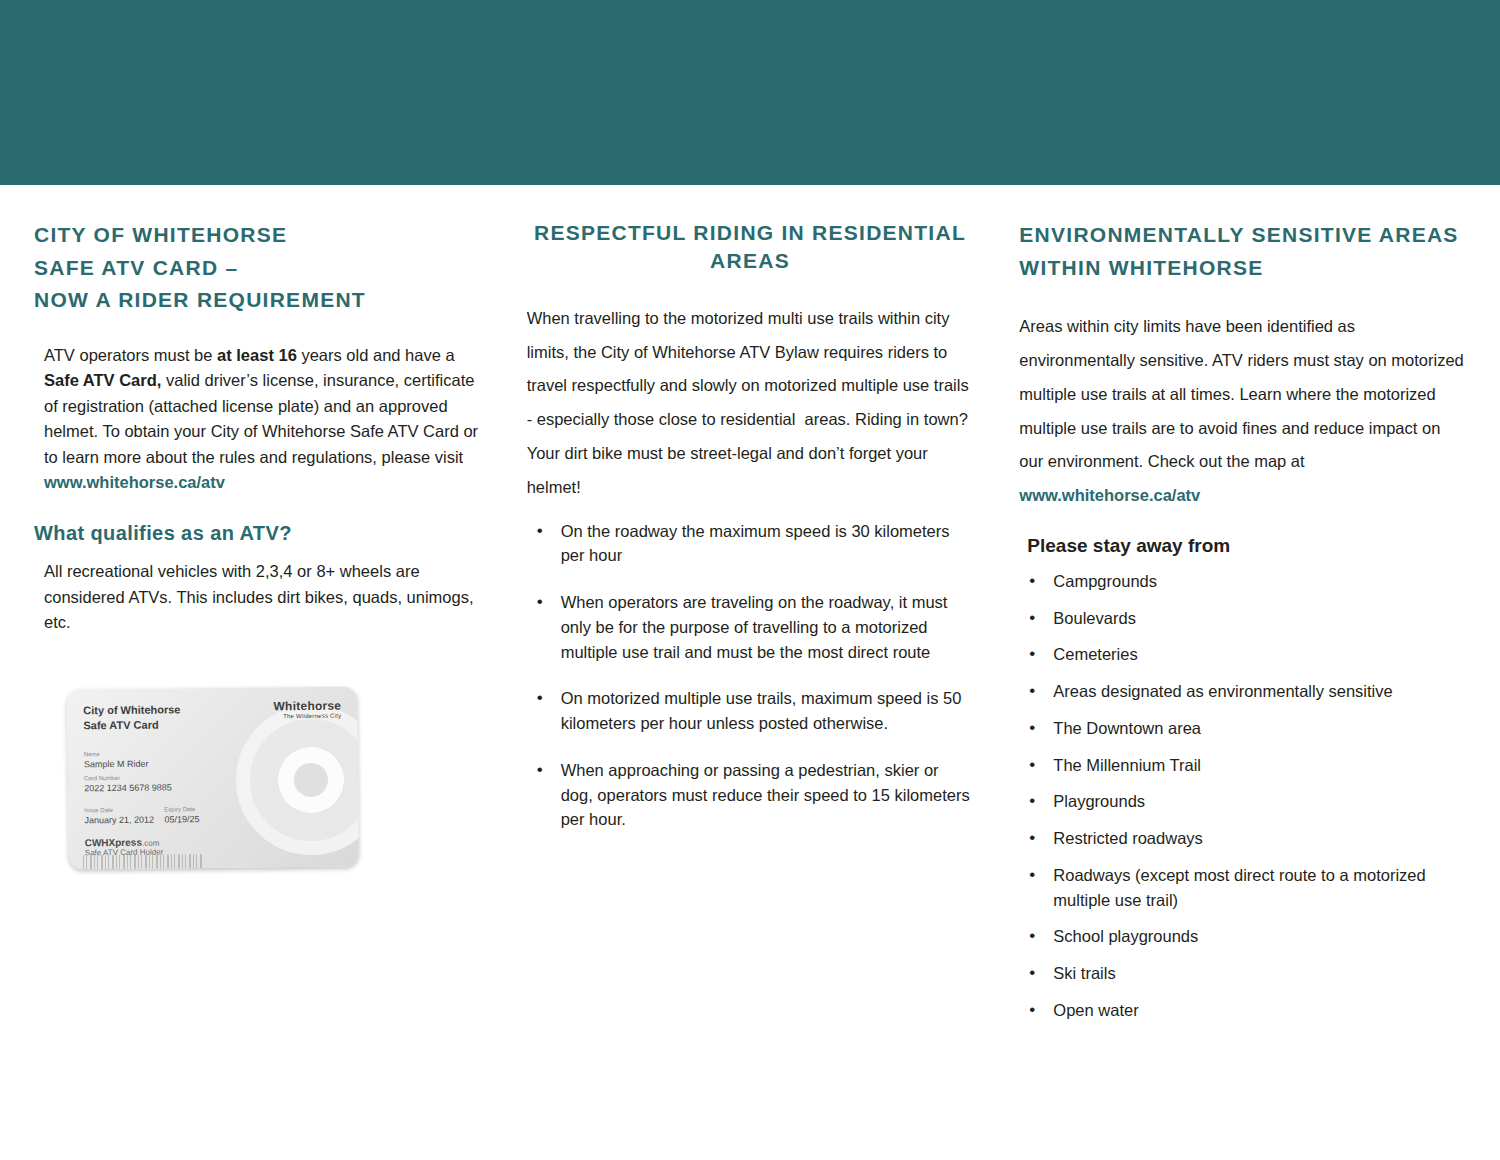City of Whitehorse
Safe ATV Card –
Now a Rider Requirement
ATV operators must be at least 16 years old and have a Safe ATV Card, valid driver’s license, insurance, certificate of registration (attached license plate) and an approved helmet. To obtain your City of Whitehorse Safe ATV Card or to learn more about the rules and regulations, please visit www.whitehorse.ca/atv
What qualifies as an ATV?
All recreational vehicles with 2,3,4 or 8+ wheels are considered ATVs. This includes dirt bikes, quads, unimogs, etc.
City of Whitehorse
Safe ATV Card
Whitehorse
The Wilderness City
Name Sample M Rider
Card Number2022 1234 5678 9885
Issue Date January 21, 2012
Expiry Date05/19/25
CWHXpress.com
Safe ATV Card Holder
Respectful Riding in Residential Areas
When travelling to the motorized multi use trails within city limits, the City of Whitehorse ATV Bylaw requires riders to travel respectfully and slowly on motorized multiple use trails - especially those close to residential areas. Riding in town? Your dirt bike must be street-legal and don’t forget your helmet!
On the roadway the maximum speed is 30 kilometers per hour
When operators are traveling on the roadway, it must only be for the purpose of travelling to a motorized multiple use trail and must be the most direct route
On motorized multiple use trails, maximum speed is 50 kilometers per hour unless posted otherwise.
When approaching or passing a pedestrian, skier or dog, operators must reduce their speed to 15 kilometers per hour.
Environmentally Sensitive Areas Within Whitehorse
Areas within city limits have been identified as environmentally sensitive. ATV riders must stay on motorized multiple use trails at all times. Learn where the motorized multiple use trails are to avoid fines and reduce impact on our environment. Check out the map at www.whitehorse.ca/atv
Please stay away from
Campgrounds
Boulevards
Cemeteries
Areas designated as environmentally sensitive
The Downtown area
The Millennium Trail
Playgrounds
Restricted roadways
Roadways (except most direct route to a motorized multiple use trail)
School playgrounds
Ski trails
Open water